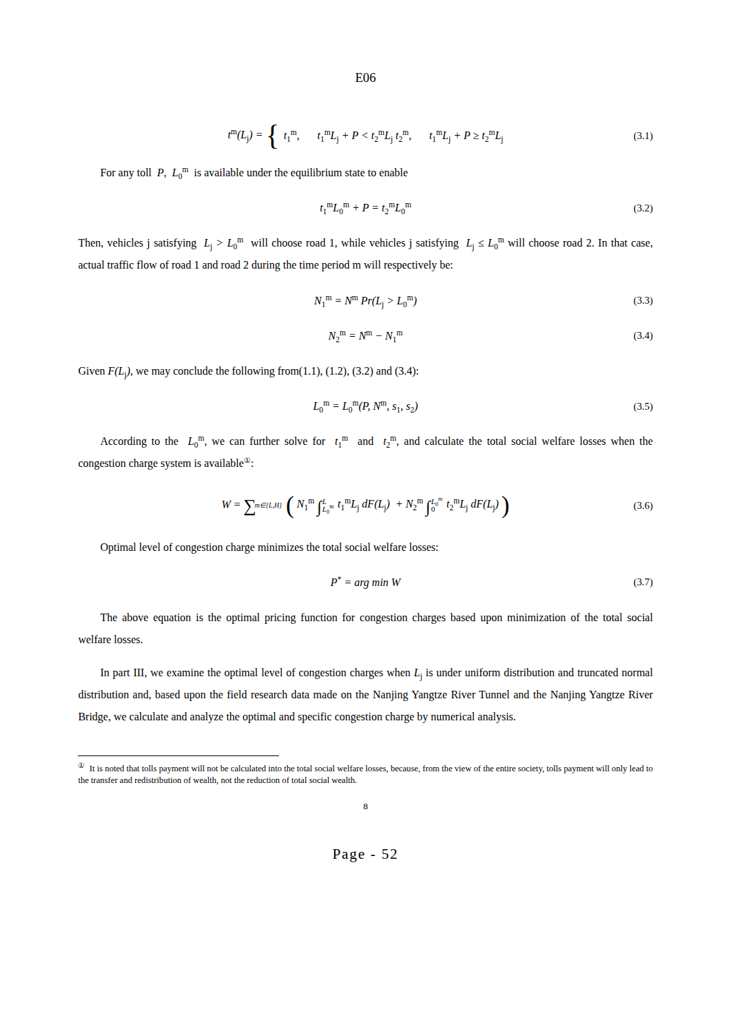E06
tm(Lj) = { t1m,t1mLj + P < t2mLj t2m,t1mLj + P ≥ t2mLj
(3.1)
For any toll P, L0m is available under the equilibrium state to enable
t1mL0m + P = t2mL0m
(3.2)
Then, vehicles j satisfying Lj > L0m will choose road 1, while vehicles j satisfying Lj ≤ L0m will choose road 2. In that case, actual traffic flow of road 1 and road 2 during the time period m will respectively be:
N1m = Nm Pr(Lj > L0m)
(3.3)
N2m = Nm − N1m
(3.4)
Given F(Lj), we may conclude the following from(1.1), (1.2), (3.2) and (3.4):
L0m = L0m(P, Nm, s1, s2)
(3.5)
According to the L0m, we can further solve for t1m and t2m, and calculate the total social welfare losses when the congestion charge system is available①:
W = ∑m∈{L,H} ( N1m ∫LL0m t1mLj dF(Lj) + N2m ∫L0m 0 t2mLj dF(Lj) )
(3.6)
Optimal level of congestion charge minimizes the total social welfare losses:
P* = arg min W
(3.7)
The above equation is the optimal pricing function for congestion charges based upon minimization of the total social welfare losses.
In part III, we examine the optimal level of congestion charges when Lj is under uniform distribution and truncated normal distribution and, based upon the field research data made on the Nanjing Yangtze River Tunnel and the Nanjing Yangtze River Bridge, we calculate and analyze the optimal and specific congestion charge by numerical analysis.
① It is noted that tolls payment will not be calculated into the total social welfare losses, because, from the view of the entire society, tolls payment will only lead to the transfer and redistribution of wealth, not the reduction of total social wealth.
8
Page - 52